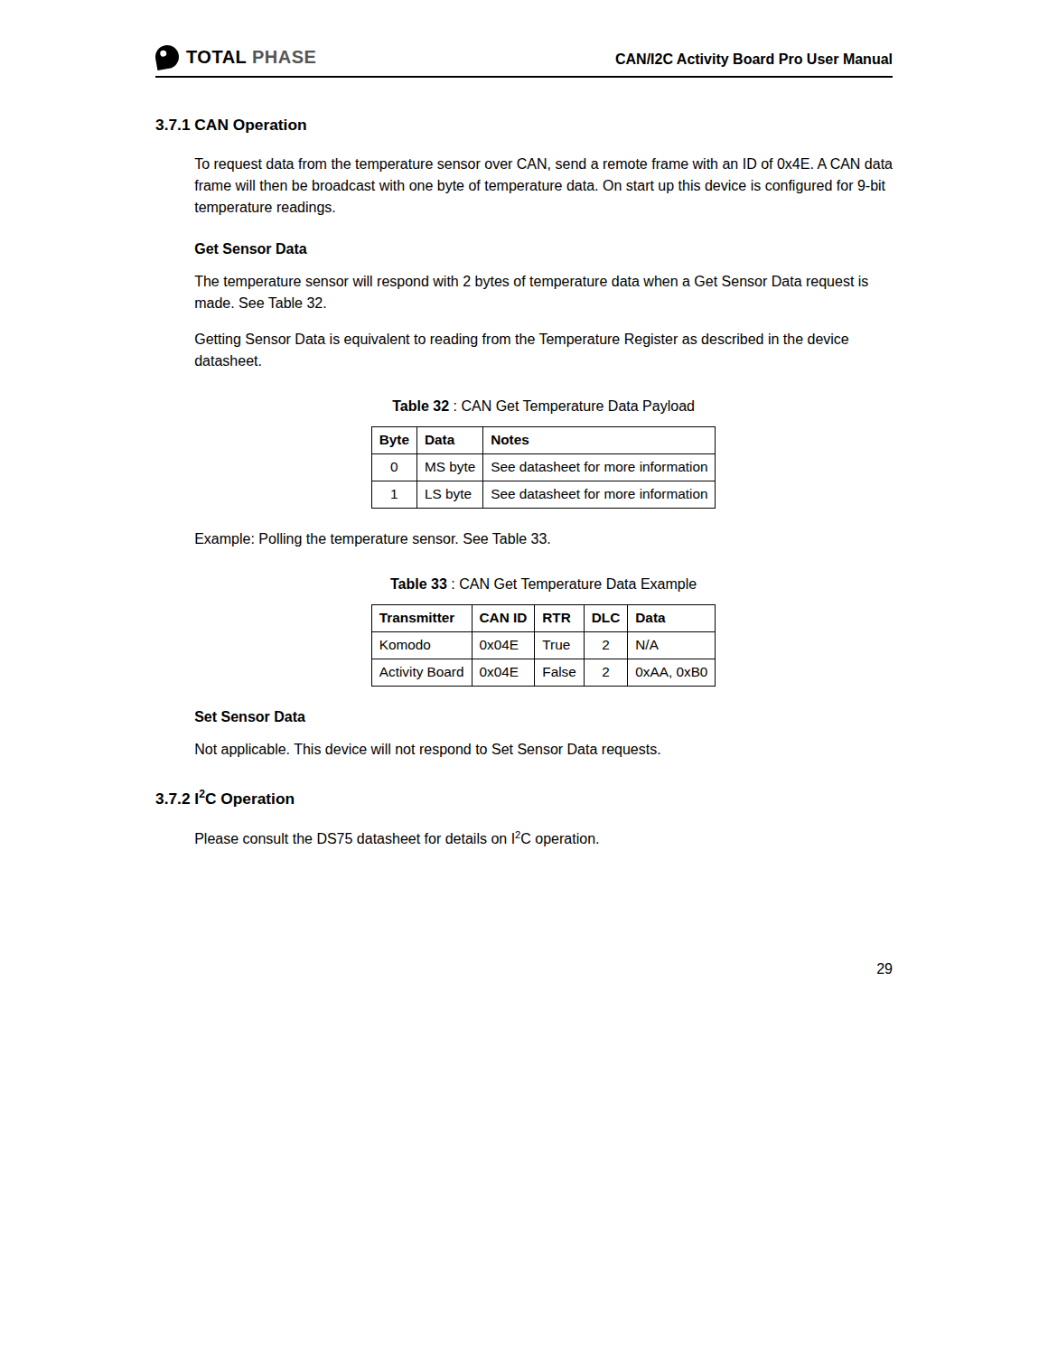TOTAL PHASE
CAN/I2C Activity Board Pro User Manual
3.7.1 CAN Operation
To request data from the temperature sensor over CAN, send a remote frame with an ID of 0x4E. A CAN data frame will then be broadcast with one byte of temperature data. On start up this device is configured for 9-bit temperature readings.
Get Sensor Data
The temperature sensor will respond with 2 bytes of temperature data when a Get Sensor Data request is made. See Table 32.
Getting Sensor Data is equivalent to reading from the Temperature Register as described in the device datasheet.
Table 32 : CAN Get Temperature Data Payload
| Byte | Data | Notes |
| --- | --- | --- |
| 0 | MS byte | See datasheet for more information |
| 1 | LS byte | See datasheet for more information |
Example: Polling the temperature sensor. See Table 33.
Table 33 : CAN Get Temperature Data Example
| Transmitter | CAN ID | RTR | DLC | Data |
| --- | --- | --- | --- | --- |
| Komodo | 0x04E | True | 2 | N/A |
| Activity Board | 0x04E | False | 2 | 0xAA, 0xB0 |
Set Sensor Data
Not applicable. This device will not respond to Set Sensor Data requests.
3.7.2 I2C Operation
Please consult the DS75 datasheet for details on I2C operation.
29